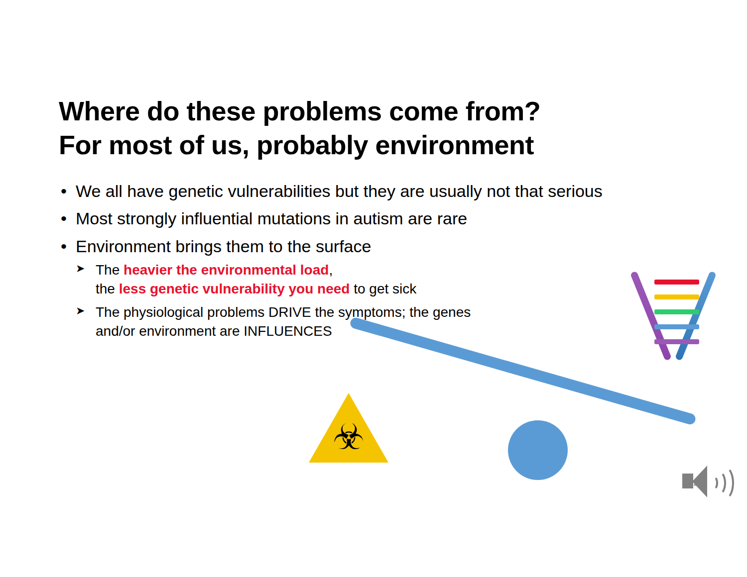Where do these problems come from?
For most of us, probably environment
We all have genetic vulnerabilities but they are usually not that serious
Most strongly influential mutations in autism are rare
Environment brings them to the surface
The heavier the environmental load,
the less genetic vulnerability you need to get sick
The physiological problems DRIVE the symptoms; the genes
and/or environment are INFLUENCES
☣
4